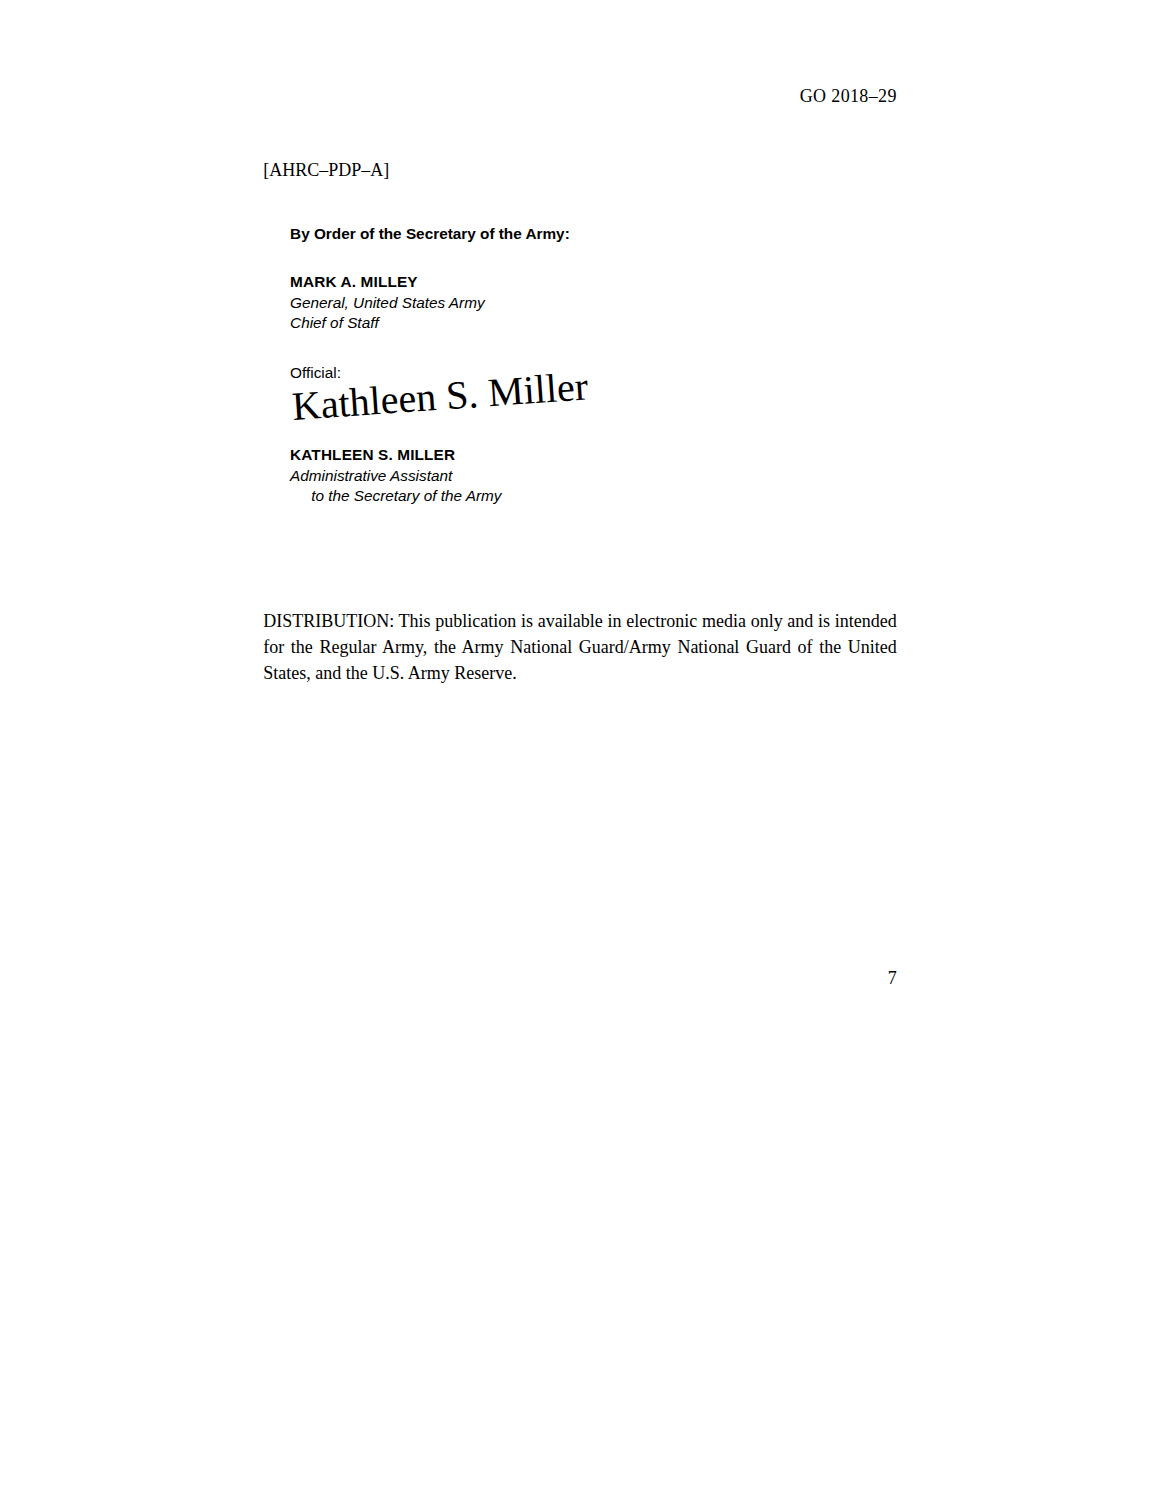GO 2018–29
[AHRC–PDP–A]
By Order of the Secretary of the Army:
MARK A. MILLEY
General, United States Army
Chief of Staff
Official:
Kathleen S. Miller
KATHLEEN S. MILLER
Administrative Assistant
to the Secretary of the Army
DISTRIBUTION: This publication is available in electronic media only and is intended for the Regular Army, the Army National Guard/Army National Guard of the United States, and the U.S. Army Reserve.
7